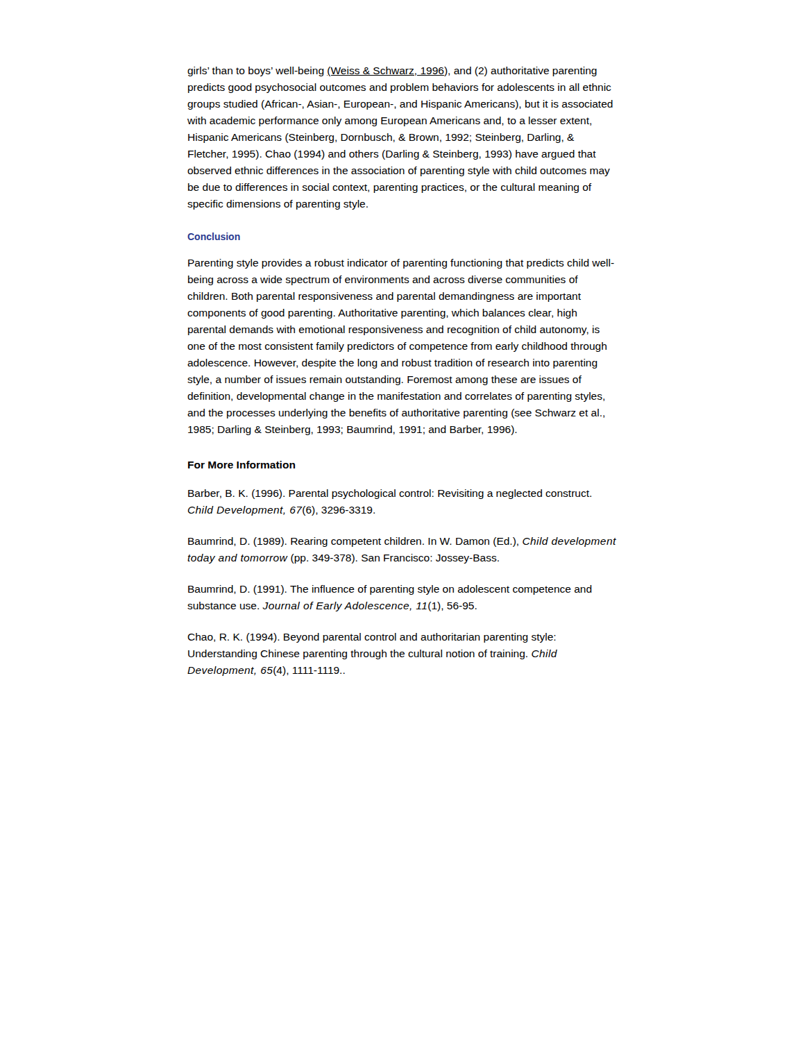girls’ than to boys’ well-being (Weiss & Schwarz, 1996), and (2) authoritative parenting predicts good psychosocial outcomes and problem behaviors for adolescents in all ethnic groups studied (African-, Asian-, European-, and Hispanic Americans), but it is associated with academic performance only among European Americans and, to a lesser extent, Hispanic Americans (Steinberg, Dornbusch, & Brown, 1992; Steinberg, Darling, & Fletcher, 1995). Chao (1994) and others (Darling & Steinberg, 1993) have argued that observed ethnic differences in the association of parenting style with child outcomes may be due to differences in social context, parenting practices, or the cultural meaning of specific dimensions of parenting style.
Conclusion
Parenting style provides a robust indicator of parenting functioning that predicts child well-being across a wide spectrum of environments and across diverse communities of children. Both parental responsiveness and parental demandingness are important components of good parenting. Authoritative parenting, which balances clear, high parental demands with emotional responsiveness and recognition of child autonomy, is one of the most consistent family predictors of competence from early childhood through adolescence. However, despite the long and robust tradition of research into parenting style, a number of issues remain outstanding. Foremost among these are issues of definition, developmental change in the manifestation and correlates of parenting styles, and the processes underlying the benefits of authoritative parenting (see Schwarz et al., 1985; Darling & Steinberg, 1993; Baumrind, 1991; and Barber, 1996).
For More Information
Barber, B. K. (1996). Parental psychological control: Revisiting a neglected construct. Child Development, 67(6), 3296-3319.
Baumrind, D. (1989). Rearing competent children. In W. Damon (Ed.), Child development today and tomorrow (pp. 349-378). San Francisco: Jossey-Bass.
Baumrind, D. (1991). The influence of parenting style on adolescent competence and substance use. Journal of Early Adolescence, 11(1), 56-95.
Chao, R. K. (1994). Beyond parental control and authoritarian parenting style: Understanding Chinese parenting through the cultural notion of training. Child Development, 65(4), 1111-1119..